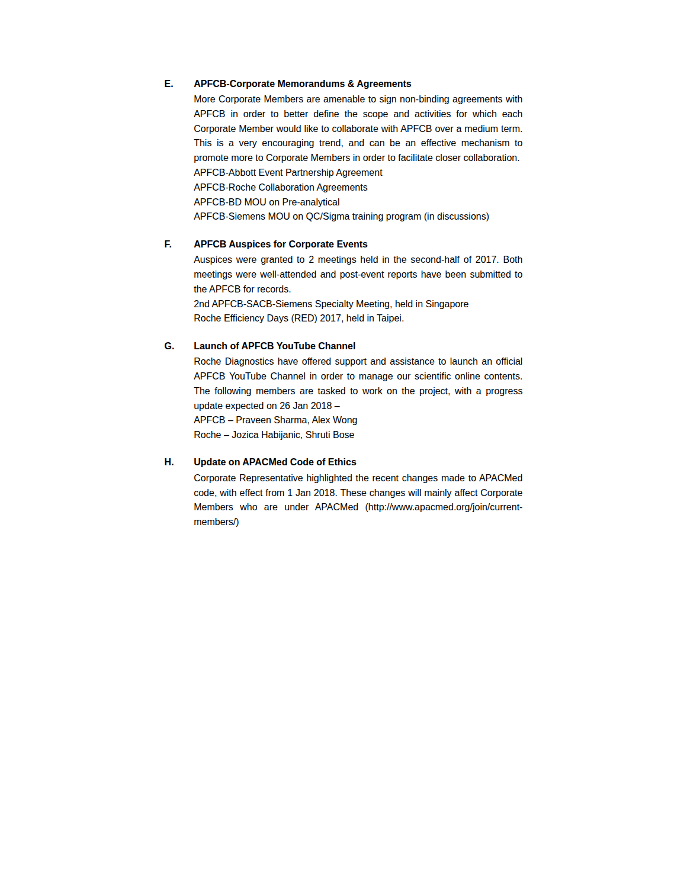E.
APFCB-Corporate Memorandums & Agreements
More Corporate Members are amenable to sign non-binding agreements with APFCB in order to better define the scope and activities for which each Corporate Member would like to collaborate with APFCB over a medium term. This is a very encouraging trend, and can be an effective mechanism to promote more to Corporate Members in order to facilitate closer collaboration.
APFCB-Abbott Event Partnership Agreement
APFCB-Roche Collaboration Agreements
APFCB-BD MOU on Pre-analytical
APFCB-Siemens MOU on QC/Sigma training program (in discussions)
F.
APFCB Auspices for Corporate Events
Auspices were granted to 2 meetings held in the second-half of 2017. Both meetings were well-attended and post-event reports have been submitted to the APFCB for records.
2nd APFCB-SACB-Siemens Specialty Meeting, held in Singapore
Roche Efficiency Days (RED) 2017, held in Taipei.
G.
Launch of APFCB YouTube Channel
Roche Diagnostics have offered support and assistance to launch an official APFCB YouTube Channel in order to manage our scientific online contents. The following members are tasked to work on the project, with a progress update expected on 26 Jan 2018 –
APFCB – Praveen Sharma, Alex Wong
Roche – Jozica Habijanic, Shruti Bose
H.
Update on APACMed Code of Ethics
Corporate Representative highlighted the recent changes made to APACMed code, with effect from 1 Jan 2018. These changes will mainly affect Corporate Members who are under APACMed (http://www.apacmed.org/join/current-members/)